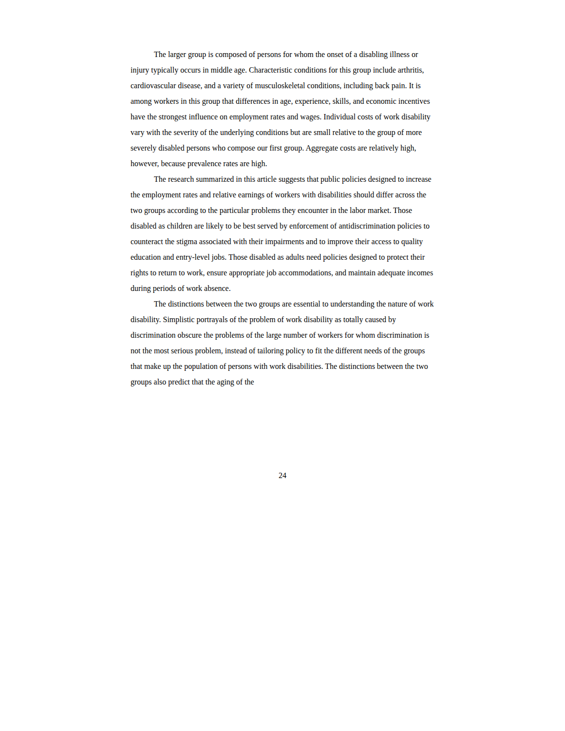The larger group is composed of persons for whom the onset of a disabling illness or injury typically occurs in middle age. Characteristic conditions for this group include arthritis, cardiovascular disease, and a variety of musculoskeletal conditions, including back pain. It is among workers in this group that differences in age, experience, skills, and economic incentives have the strongest influence on employment rates and wages. Individual costs of work disability vary with the severity of the underlying conditions but are small relative to the group of more severely disabled persons who compose our first group. Aggregate costs are relatively high, however, because prevalence rates are high.
The research summarized in this article suggests that public policies designed to increase the employment rates and relative earnings of workers with disabilities should differ across the two groups according to the particular problems they encounter in the labor market. Those disabled as children are likely to be best served by enforcement of antidiscrimination policies to counteract the stigma associated with their impairments and to improve their access to quality education and entry-level jobs. Those disabled as adults need policies designed to protect their rights to return to work, ensure appropriate job accommodations, and maintain adequate incomes during periods of work absence.
The distinctions between the two groups are essential to understanding the nature of work disability. Simplistic portrayals of the problem of work disability as totally caused by discrimination obscure the problems of the large number of workers for whom discrimination is not the most serious problem, instead of tailoring policy to fit the different needs of the groups that make up the population of persons with work disabilities. The distinctions between the two groups also predict that the aging of the
24